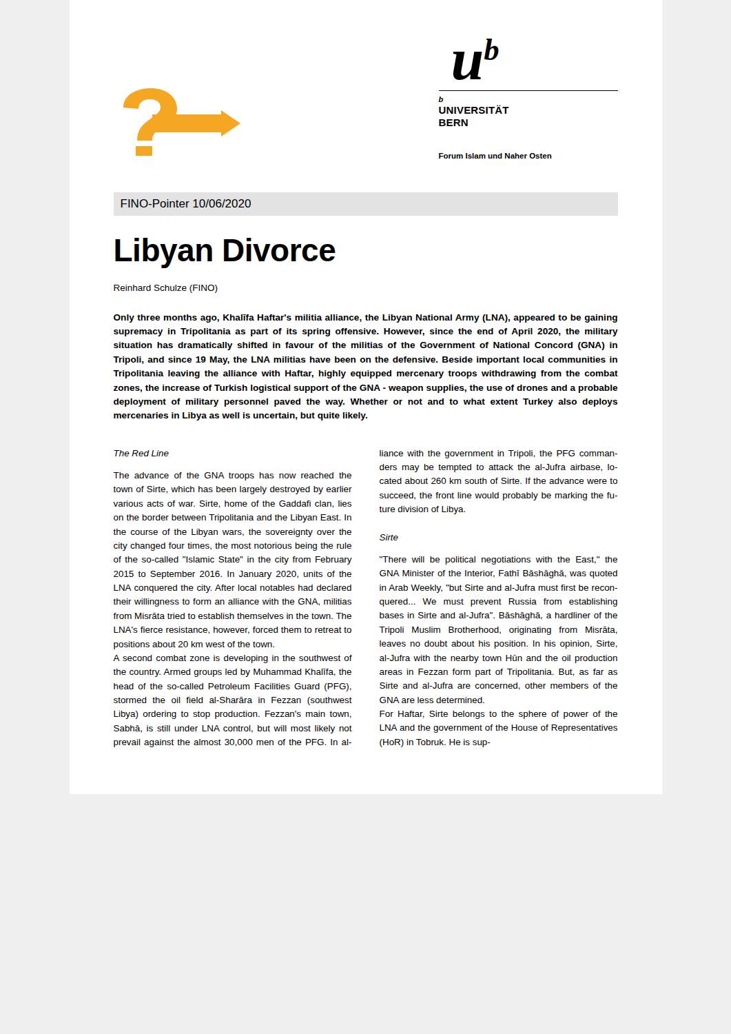ub
b
UNIVERSITÄT
BERN
Forum Islam und Naher Osten
FINO-Pointer 10/06/2020
Libyan Divorce
Reinhard Schulze (FINO)
Only three months ago, Khalīfa Haftar's militia alliance, the Libyan National Army (LNA), appeared to be gaining supremacy in Tripolitania as part of its spring offensive. However, since the end of April 2020, the military situation has dramatically shifted in favour of the militias of the Government of National Concord (GNA) in Tripoli, and since 19 May, the LNA militias have been on the defensive. Beside important local communities in Tripolitania leaving the alliance with Haftar, highly equipped mercenary troops withdrawing from the combat zones, the increase of Turkish logistical support of the GNA - weapon supplies, the use of drones and a probable deployment of military personnel paved the way. Whether or not and to what extent Turkey also deploys mercenaries in Libya as well is uncertain, but quite likely.
The Red Line
The advance of the GNA troops has now reached the town of Sirte, which has been largely destroyed by earlier various acts of war. Sirte, home of the Gaddafi clan, lies on the border between Tripolitania and the Libyan East. In the course of the Libyan wars, the sovereignty over the city changed four times, the most notorious being the rule of the so-called "Islamic State" in the city from February 2015 to September 2016. In January 2020, units of the LNA conquered the city. After local notables had declared their willingness to form an alliance with the GNA, militias from Misrāta tried to establish themselves in the town. The LNA's fierce resistance, however, forced them to retreat to positions about 20 km west of the town.
A second combat zone is developing in the southwest of the country. Armed groups led by Muhammad Khalīfa, the head of the so-called Petroleum Facilities Guard (PFG), stormed the oil field al-Sharāra in Fezzan (southwest Libya) ordering to stop production. Fezzan's main town, Sabhā, is still under LNA control, but will most likely not prevail against the almost 30,000 men of the PFG. In alliance with the government in Tripoli, the PFG commanders may be tempted to attack the al-Jufra airbase, located about 260 km south of Sirte. If the advance were to succeed, the front line would probably be marking the future division of Libya.
Sirte
"There will be political negotiations with the East," the GNA Minister of the Interior, Fathī Bāshāghā, was quoted in Arab Weekly, "but Sirte and al-Jufra must first be reconquered... We must prevent Russia from establishing bases in Sirte and al-Jufra". Bāshāghā, a hardliner of the Tripoli Muslim Brotherhood, originating from Misrāta, leaves no doubt about his position. In his opinion, Sirte, al-Jufra with the nearby town Hūn and the oil production areas in Fezzan form part of Tripolitania. But, as far as Sirte and al-Jufra are concerned, other members of the GNA are less determined.
For Haftar, Sirte belongs to the sphere of power of the LNA and the government of the House of Representatives (HoR) in Tobruk. He is sup-